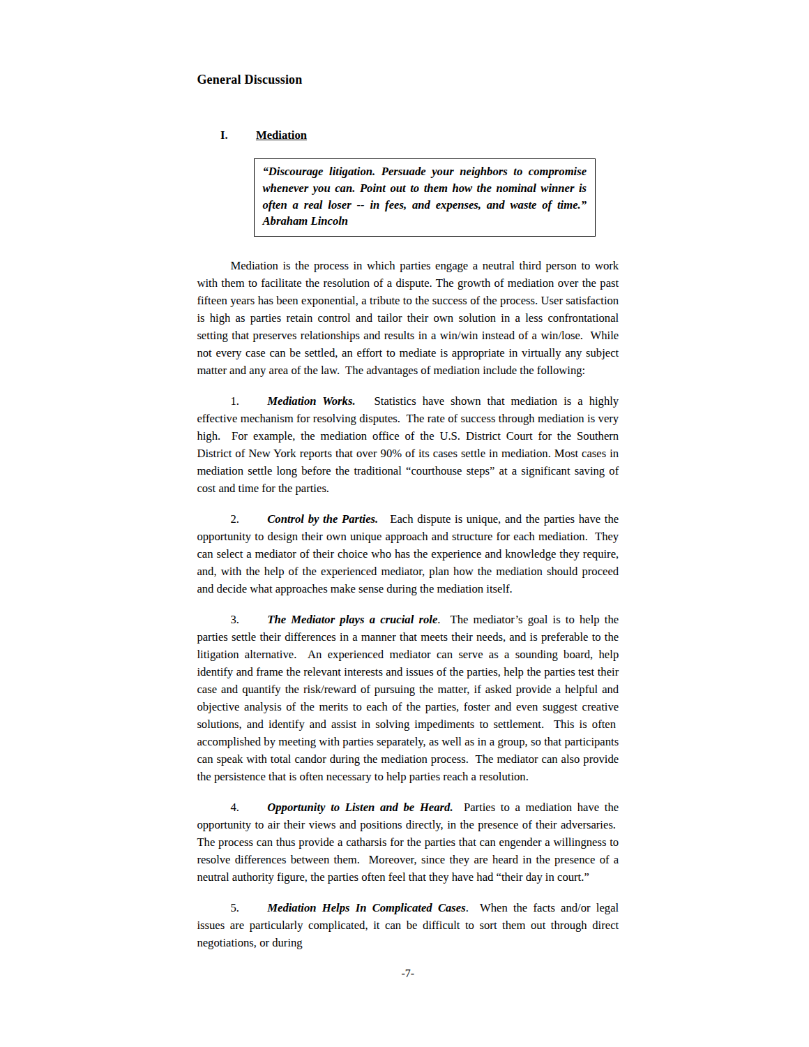General Discussion
I. Mediation
“Discourage litigation. Persuade your neighbors to compromise whenever you can. Point out to them how the nominal winner is often a real loser -- in fees, and expenses, and waste of time.” Abraham Lincoln
Mediation is the process in which parties engage a neutral third person to work with them to facilitate the resolution of a dispute. The growth of mediation over the past fifteen years has been exponential, a tribute to the success of the process. User satisfaction is high as parties retain control and tailor their own solution in a less confrontational setting that preserves relationships and results in a win/win instead of a win/lose. While not every case can be settled, an effort to mediate is appropriate in virtually any subject matter and any area of the law. The advantages of mediation include the following:
1. Mediation Works. Statistics have shown that mediation is a highly effective mechanism for resolving disputes. The rate of success through mediation is very high. For example, the mediation office of the U.S. District Court for the Southern District of New York reports that over 90% of its cases settle in mediation. Most cases in mediation settle long before the traditional “courthouse steps” at a significant saving of cost and time for the parties.
2. Control by the Parties. Each dispute is unique, and the parties have the opportunity to design their own unique approach and structure for each mediation. They can select a mediator of their choice who has the experience and knowledge they require, and, with the help of the experienced mediator, plan how the mediation should proceed and decide what approaches make sense during the mediation itself.
3. The Mediator plays a crucial role. The mediator’s goal is to help the parties settle their differences in a manner that meets their needs, and is preferable to the litigation alternative. An experienced mediator can serve as a sounding board, help identify and frame the relevant interests and issues of the parties, help the parties test their case and quantify the risk/reward of pursuing the matter, if asked provide a helpful and objective analysis of the merits to each of the parties, foster and even suggest creative solutions, and identify and assist in solving impediments to settlement. This is often accomplished by meeting with parties separately, as well as in a group, so that participants can speak with total candor during the mediation process. The mediator can also provide the persistence that is often necessary to help parties reach a resolution.
4. Opportunity to Listen and be Heard. Parties to a mediation have the opportunity to air their views and positions directly, in the presence of their adversaries. The process can thus provide a catharsis for the parties that can engender a willingness to resolve differences between them. Moreover, since they are heard in the presence of a neutral authority figure, the parties often feel that they have had “their day in court.”
5. Mediation Helps In Complicated Cases. When the facts and/or legal issues are particularly complicated, it can be difficult to sort them out through direct negotiations, or during
-7-